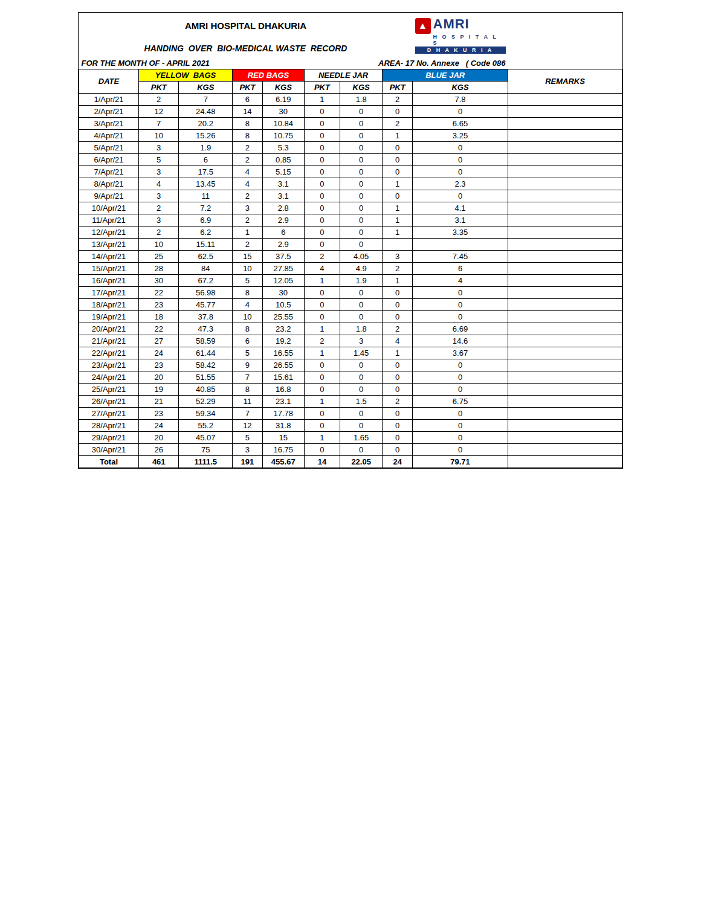| AMRI HOSPITAL DHAKURIA | ▲ AMRI H O S P I T A L S D H A K U R I A |
| HANDING OVER BIO-MEDICAL WASTE RECORD |
| FOR THE MONTH OF - APRIL 2021 | AREA- 17 No. Annexe ( Code 086 |
| DATE | YELLOW BAGS | RED BAGS | NEEDLE JAR | BLUE JAR | REMARKS |
| PKT | KGS | PKT | KGS | PKT | KGS | PKT | KGS |
| 1/Apr/21 | 2 | 7 | 6 | 6.19 | 1 | 1.8 | 2 | 7.8 | |
| 2/Apr/21 | 12 | 24.48 | 14 | 30 | 0 | 0 | 0 | 0 | |
| 3/Apr/21 | 7 | 20.2 | 8 | 10.84 | 0 | 0 | 2 | 6.65 | |
| 4/Apr/21 | 10 | 15.26 | 8 | 10.75 | 0 | 0 | 1 | 3.25 | |
| 5/Apr/21 | 3 | 1.9 | 2 | 5.3 | 0 | 0 | 0 | 0 | |
| 6/Apr/21 | 5 | 6 | 2 | 0.85 | 0 | 0 | 0 | 0 | |
| 7/Apr/21 | 3 | 17.5 | 4 | 5.15 | 0 | 0 | 0 | 0 | |
| 8/Apr/21 | 4 | 13.45 | 4 | 3.1 | 0 | 0 | 1 | 2.3 | |
| 9/Apr/21 | 3 | 11 | 2 | 3.1 | 0 | 0 | 0 | 0 | |
| 10/Apr/21 | 2 | 7.2 | 3 | 2.8 | 0 | 0 | 1 | 4.1 | |
| 11/Apr/21 | 3 | 6.9 | 2 | 2.9 | 0 | 0 | 1 | 3.1 | |
| 12/Apr/21 | 2 | 6.2 | 1 | 6 | 0 | 0 | 1 | 3.35 | |
| 13/Apr/21 | 10 | 15.11 | 2 | 2.9 | 0 | 0 | | | |
| 14/Apr/21 | 25 | 62.5 | 15 | 37.5 | 2 | 4.05 | 3 | 7.45 | |
| 15/Apr/21 | 28 | 84 | 10 | 27.85 | 4 | 4.9 | 2 | 6 | |
| 16/Apr/21 | 30 | 67.2 | 5 | 12.05 | 1 | 1.9 | 1 | 4 | |
| 17/Apr/21 | 22 | 56.98 | 8 | 30 | 0 | 0 | 0 | 0 | |
| 18/Apr/21 | 23 | 45.77 | 4 | 10.5 | 0 | 0 | 0 | 0 | |
| 19/Apr/21 | 18 | 37.8 | 10 | 25.55 | 0 | 0 | 0 | 0 | |
| 20/Apr/21 | 22 | 47.3 | 8 | 23.2 | 1 | 1.8 | 2 | 6.69 | |
| 21/Apr/21 | 27 | 58.59 | 6 | 19.2 | 2 | 3 | 4 | 14.6 | |
| 22/Apr/21 | 24 | 61.44 | 5 | 16.55 | 1 | 1.45 | 1 | 3.67 | |
| 23/Apr/21 | 23 | 58.42 | 9 | 26.55 | 0 | 0 | 0 | 0 | |
| 24/Apr/21 | 20 | 51.55 | 7 | 15.61 | 0 | 0 | 0 | 0 | |
| 25/Apr/21 | 19 | 40.85 | 8 | 16.8 | 0 | 0 | 0 | 0 | |
| 26/Apr/21 | 21 | 52.29 | 11 | 23.1 | 1 | 1.5 | 2 | 6.75 | |
| 27/Apr/21 | 23 | 59.34 | 7 | 17.78 | 0 | 0 | 0 | 0 | |
| 28/Apr/21 | 24 | 55.2 | 12 | 31.8 | 0 | 0 | 0 | 0 | |
| 29/Apr/21 | 20 | 45.07 | 5 | 15 | 1 | 1.65 | 0 | 0 | |
| 30/Apr/21 | 26 | 75 | 3 | 16.75 | 0 | 0 | 0 | 0 | |
| Total | 461 | 1111.5 | 191 | 455.67 | 14 | 22.05 | 24 | 79.71 | |